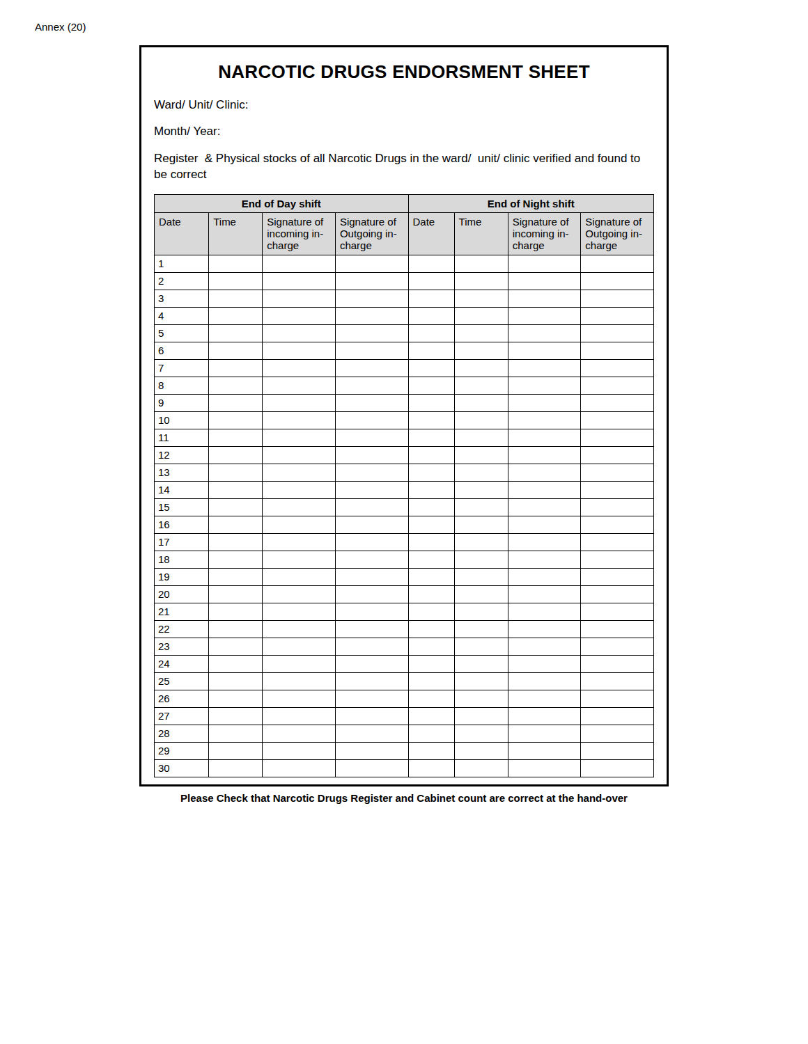Annex (20)
NARCOTIC DRUGS ENDORSMENT SHEET
Ward/ Unit/ Clinic:
Month/ Year:
Register & Physical stocks of all Narcotic Drugs in the ward/ unit/ clinic verified and found to be correct
| End of Day shift | End of Night shift |
| --- | --- |
| Date | Time | Signature of incoming in-charge | Signature of Outgoing in-charge | Date | Time | Signature of incoming in-charge | Signature of Outgoing in-charge |
| 1 | | | | | | | |
| 2 | | | | | | | |
| 3 | | | | | | | |
| 4 | | | | | | | |
| 5 | | | | | | | |
| 6 | | | | | | | |
| 7 | | | | | | | |
| 8 | | | | | | | |
| 9 | | | | | | | |
| 10 | | | | | | | |
| 11 | | | | | | | |
| 12 | | | | | | | |
| 13 | | | | | | | |
| 14 | | | | | | | |
| 15 | | | | | | | |
| 16 | | | | | | | |
| 17 | | | | | | | |
| 18 | | | | | | | |
| 19 | | | | | | | |
| 20 | | | | | | | |
| 21 | | | | | | | |
| 22 | | | | | | | |
| 23 | | | | | | | |
| 24 | | | | | | | |
| 25 | | | | | | | |
| 26 | | | | | | | |
| 27 | | | | | | | |
| 28 | | | | | | | |
| 29 | | | | | | | |
| 30 | | | | | | | |
Please Check that Narcotic Drugs Register and Cabinet count are correct at the hand-over